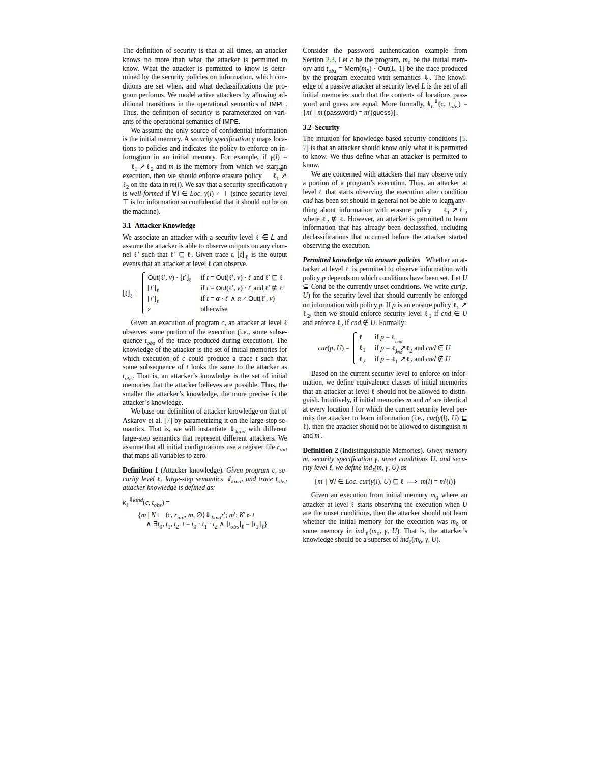The definition of security is that at all times, an attacker knows no more than what the attacker is permitted to know. What the attacker is permitted to know is determined by the security policies on information, which conditions are set when, and what declassifications the program performs. We model active attackers by allowing additional transitions in the operational semantics of IMPE. Thus, the definition of security is parameterized on variants of the operational semantics of IMPE.
We assume the only source of confidential information is the initial memory. A security specification γ maps locations to policies and indicates the policy to enforce on information in an initial memory. For example, if γ(l) = ℓ1 cnd↗ℓ2 and m is the memory from which we start an execution, then we should enforce erasure policy ℓ1 cnd↗ℓ2 on the data in m(l). We say that a security specification γ is well-formed if ∀l ∈ Loc. γ(l) ≠ ⊤ (since security level ⊤ is for information so confidential that it should not be on the machine).
3.1 Attacker Knowledge
We associate an attacker with a security level ℓ ∈ 𝐿 and assume the attacker is able to observe outputs on any channel ℓ′ such that ℓ′ ⊑ ℓ. Given trace t, ⌊t⌋ℓ is the output events that an attacker at level ℓ can observe.
⌊t⌋ℓ =
| Out (ℓ′, v ) · ⌊ t ′⌋ ℓ | if t = Out (ℓ′, v ) · t ′ and ℓ′ ⊑ ℓ |
| ⌊ t ′⌋ ℓ | if t = Out (ℓ′, v ) · t ′ and ℓ′ ⋢ ℓ |
| ⌊ t ′⌋ ℓ | if t = α · t ′ ∧ α ≠ Out (ℓ′, v ) |
| ε | otherwise |
Given an execution of program c, an attacker at level ℓ observes some portion of the execution (i.e., some subsequence tobs of the trace produced during execution). The knowledge of the attacker is the set of initial memories for which execution of c could produce a trace t such that some subsequence of t looks the same to the attacker as tobs. That is, an attacker’s knowledge is the set of initial memories that the attacker believes are possible. Thus, the smaller the attacker’s knowledge, the more precise is the attacker’s knowledge.
We base our definition of attacker knowledge on that of Askarov et al. [7] by parametrizing it on the large-step semantics. That is, we will instantiate ⇓kind with different large-step semantics that represent different attackers. We assume that all initial configurations use a register file rinit that maps all variables to zero.
Definition 1 (Attacker knowledge). Given program c, security level ℓ, large-step semantics ⇓kind, and trace tobs, attacker knowledge is defined as:
kℓ⇓kind(c, tobs) =
{m | N ⊢ ⟨c, rinit, m, ∅⟩⇓kindr′; m′; K′ ▹ t
∧ ∃t0, t1, t2. t = t0 · t1 · t2 ∧ ⌊tobs⌋ℓ = ⌊t1⌋ℓ}
Consider the password authentication example from Section 2.3. Let c be the program, m0 be the initial memory and tobs = Mem(m0) · Out(L, 1) be the trace produced by the program executed with semantics ⇓. The knowledge of a passive attacker at security level L is the set of all initial memories such that the contents of locations password and guess are equal. More formally, kL⇓(c, tobs) = {m′ | m′(password) = m′(guess)}.
3.2 Security
The intuition for knowledge-based security conditions [5, 7] is that an attacker should know only what it is permitted to know. We thus define what an attacker is permitted to know.
We are concerned with attackers that may observe only a portion of a program’s execution. Thus, an attacker at level ℓ that starts observing the execution after condition cnd has been set should in general not be able to learn anything about information with erasure policy ℓ1 cnd↗ℓ2 where ℓ2 ⋢ ℓ. However, an attacker is permitted to learn information that has already been declassified, including declassifications that occurred before the attacker started observing the execution.
Permitted knowledge via erasure policies Whether an attacker at level ℓ is permitted to observe information with policy p depends on which conditions have been set. Let U ⊆ Cond be the currently unset conditions. We write cur(p, U) for the security level that should currently be enforced on information with policy p. If p is an erasure policy ℓ1 cnd↗ℓ2, then we should enforce security level ℓ1 if cnd ∈ U and enforce ℓ2 if cnd ∉ U. Formally:
cur(p, U) =
| ℓ | if p = ℓ |
| ℓ 1 | if p = ℓ 1 cnd ↗ ℓ 2 and cnd ∈ U |
| ℓ 2 | if p = ℓ 1 cnd ↗ ℓ 2 and cnd ∉ U |
Based on the current security level to enforce on information, we define equivalence classes of initial memories that an attacker at level ℓ should not be allowed to distinguish. Intuitively, if initial memories m and m′ are identical at every location l for which the current security level permits the attacker to learn information (i.e., cur(γ(l), U) ⊑ ℓ), then the attacker should not be allowed to distinguish m and m′.
Definition 2 (Indistinguishable Memories). Given memory m, security specification γ, unset conditions U, and security level ℓ, we define indℓ(m, γ, U) as
{m′ | ∀l ∈ Loc. cur(γ(l), U) ⊑ ℓ ⟹ m(l) = m′(l)}
Given an execution from initial memory m0 where an attacker at level ℓ starts observing the execution when U are the unset conditions, then the attacker should not learn whether the initial memory for the execution was m0 or some memory in indℓ(m0, γ, U). That is, the attacker’s knowledge should be a superset of indℓ(m0, γ, U).